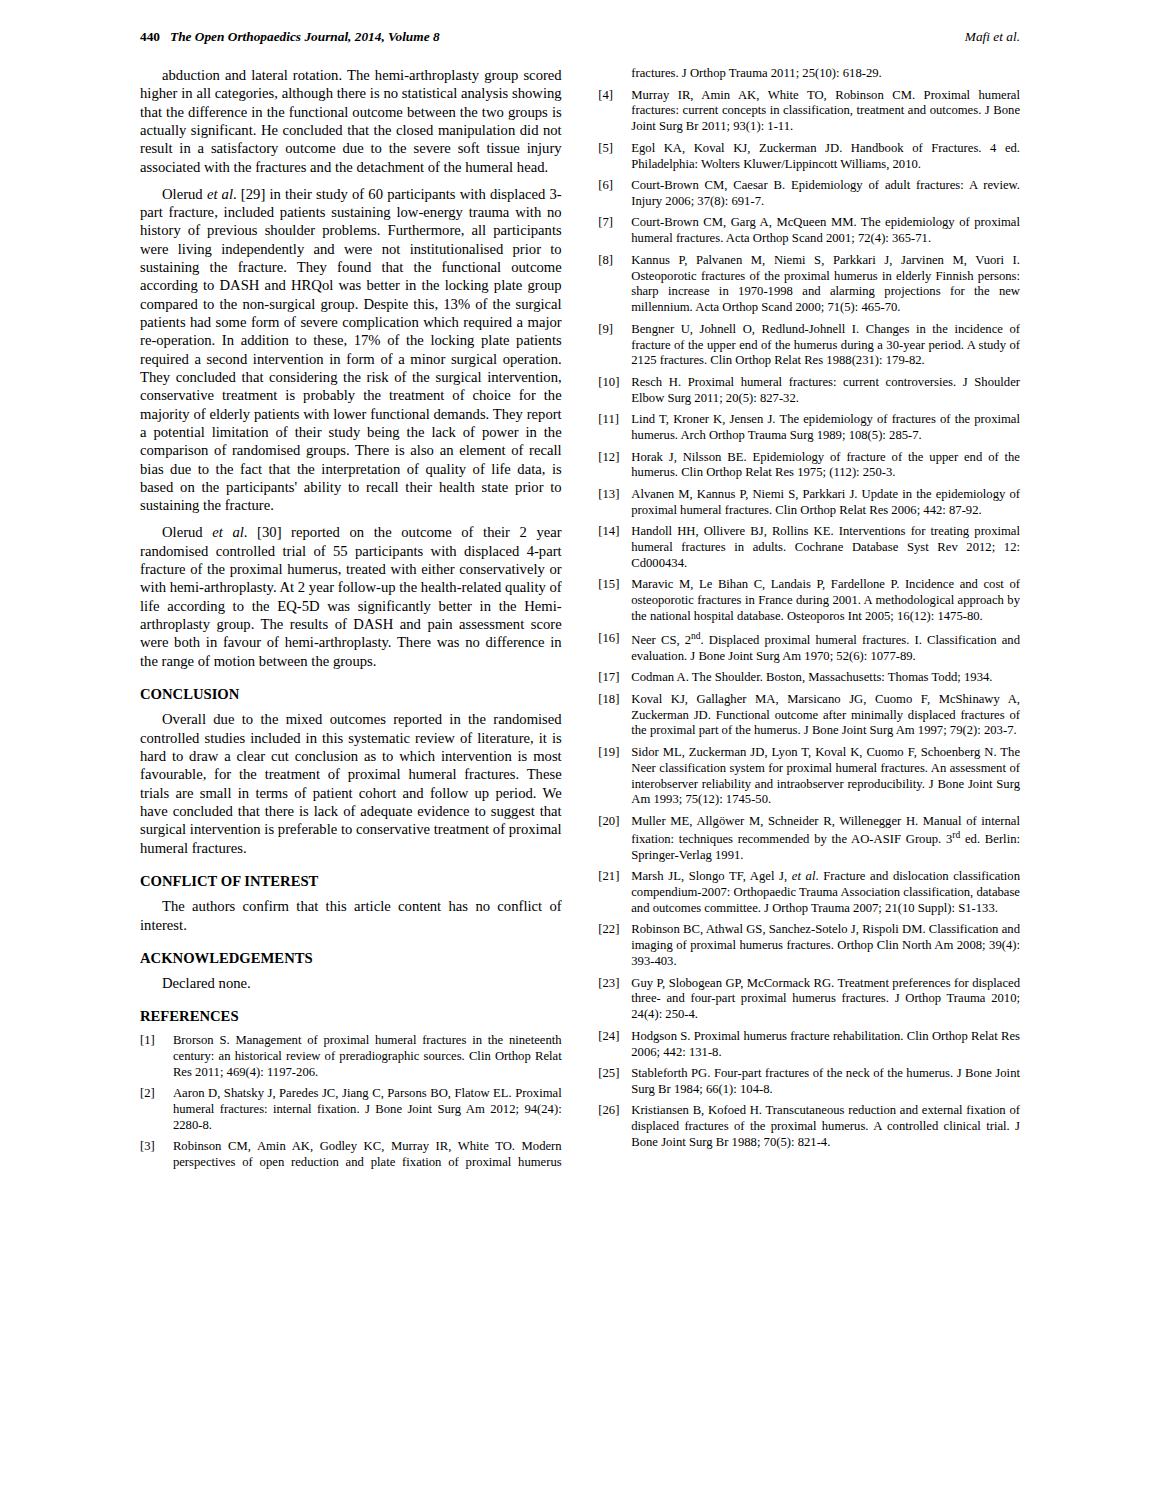440 The Open Orthopaedics Journal, 2014, Volume 8
Mafi et al.
abduction and lateral rotation. The hemi-arthroplasty group scored higher in all categories, although there is no statistical analysis showing that the difference in the functional outcome between the two groups is actually significant. He concluded that the closed manipulation did not result in a satisfactory outcome due to the severe soft tissue injury associated with the fractures and the detachment of the humeral head.
Olerud et al. [29] in their study of 60 participants with displaced 3-part fracture, included patients sustaining low-energy trauma with no history of previous shoulder problems. Furthermore, all participants were living independently and were not institutionalised prior to sustaining the fracture. They found that the functional outcome according to DASH and HRQol was better in the locking plate group compared to the non-surgical group. Despite this, 13% of the surgical patients had some form of severe complication which required a major re-operation. In addition to these, 17% of the locking plate patients required a second intervention in form of a minor surgical operation. They concluded that considering the risk of the surgical intervention, conservative treatment is probably the treatment of choice for the majority of elderly patients with lower functional demands. They report a potential limitation of their study being the lack of power in the comparison of randomised groups. There is also an element of recall bias due to the fact that the interpretation of quality of life data, is based on the participants' ability to recall their health state prior to sustaining the fracture.
Olerud et al. [30] reported on the outcome of their 2 year randomised controlled trial of 55 participants with displaced 4-part fracture of the proximal humerus, treated with either conservatively or with hemi-arthroplasty. At 2 year follow-up the health-related quality of life according to the EQ-5D was significantly better in the Hemi-arthroplasty group. The results of DASH and pain assessment score were both in favour of hemi-arthroplasty. There was no difference in the range of motion between the groups.
CONCLUSION
Overall due to the mixed outcomes reported in the randomised controlled studies included in this systematic review of literature, it is hard to draw a clear cut conclusion as to which intervention is most favourable, for the treatment of proximal humeral fractures. These trials are small in terms of patient cohort and follow up period. We have concluded that there is lack of adequate evidence to suggest that surgical intervention is preferable to conservative treatment of proximal humeral fractures.
CONFLICT OF INTEREST
The authors confirm that this article content has no conflict of interest.
ACKNOWLEDGEMENTS
Declared none.
REFERENCES
[1] Brorson S. Management of proximal humeral fractures in the nineteenth century: an historical review of preradiographic sources. Clin Orthop Relat Res 2011; 469(4): 1197-206.
[2] Aaron D, Shatsky J, Paredes JC, Jiang C, Parsons BO, Flatow EL. Proximal humeral fractures: internal fixation. J Bone Joint Surg Am 2012; 94(24): 2280-8.
[3] Robinson CM, Amin AK, Godley KC, Murray IR, White TO. Modern perspectives of open reduction and plate fixation of proximal humerus fractures. J Orthop Trauma 2011; 25(10): 618-29.
[4] Murray IR, Amin AK, White TO, Robinson CM. Proximal humeral fractures: current concepts in classification, treatment and outcomes. J Bone Joint Surg Br 2011; 93(1): 1-11.
[5] Egol KA, Koval KJ, Zuckerman JD. Handbook of Fractures. 4 ed. Philadelphia: Wolters Kluwer/Lippincott Williams, 2010.
[6] Court-Brown CM, Caesar B. Epidemiology of adult fractures: A review. Injury 2006; 37(8): 691-7.
[7] Court-Brown CM, Garg A, McQueen MM. The epidemiology of proximal humeral fractures. Acta Orthop Scand 2001; 72(4): 365-71.
[8] Kannus P, Palvanen M, Niemi S, Parkkari J, Jarvinen M, Vuori I. Osteoporotic fractures of the proximal humerus in elderly Finnish persons: sharp increase in 1970-1998 and alarming projections for the new millennium. Acta Orthop Scand 2000; 71(5): 465-70.
[9] Bengner U, Johnell O, Redlund-Johnell I. Changes in the incidence of fracture of the upper end of the humerus during a 30-year period. A study of 2125 fractures. Clin Orthop Relat Res 1988(231): 179-82.
[10] Resch H. Proximal humeral fractures: current controversies. J Shoulder Elbow Surg 2011; 20(5): 827-32.
[11] Lind T, Kroner K, Jensen J. The epidemiology of fractures of the proximal humerus. Arch Orthop Trauma Surg 1989; 108(5): 285-7.
[12] Horak J, Nilsson BE. Epidemiology of fracture of the upper end of the humerus. Clin Orthop Relat Res 1975; (112): 250-3.
[13] Alvanen M, Kannus P, Niemi S, Parkkari J. Update in the epidemiology of proximal humeral fractures. Clin Orthop Relat Res 2006; 442: 87-92.
[14] Handoll HH, Ollivere BJ, Rollins KE. Interventions for treating proximal humeral fractures in adults. Cochrane Database Syst Rev 2012; 12: Cd000434.
[15] Maravic M, Le Bihan C, Landais P, Fardellone P. Incidence and cost of osteoporotic fractures in France during 2001. A methodological approach by the national hospital database. Osteoporos Int 2005; 16(12): 1475-80.
[16] Neer CS, 2nd. Displaced proximal humeral fractures. I. Classification and evaluation. J Bone Joint Surg Am 1970; 52(6): 1077-89.
[17] Codman A. The Shoulder. Boston, Massachusetts: Thomas Todd; 1934.
[18] Koval KJ, Gallagher MA, Marsicano JG, Cuomo F, McShinawy A, Zuckerman JD. Functional outcome after minimally displaced fractures of the proximal part of the humerus. J Bone Joint Surg Am 1997; 79(2): 203-7.
[19] Sidor ML, Zuckerman JD, Lyon T, Koval K, Cuomo F, Schoenberg N. The Neer classification system for proximal humeral fractures. An assessment of interobserver reliability and intraobserver reproducibility. J Bone Joint Surg Am 1993; 75(12): 1745-50.
[20] Muller ME, Allgöwer M, Schneider R, Willenegger H. Manual of internal fixation: techniques recommended by the AO-ASIF Group. 3rd ed. Berlin: Springer-Verlag 1991.
[21] Marsh JL, Slongo TF, Agel J, et al. Fracture and dislocation classification compendium-2007: Orthopaedic Trauma Association classification, database and outcomes committee. J Orthop Trauma 2007; 21(10 Suppl): S1-133.
[22] Robinson BC, Athwal GS, Sanchez-Sotelo J, Rispoli DM. Classification and imaging of proximal humerus fractures. Orthop Clin North Am 2008; 39(4): 393-403.
[23] Guy P, Slobogean GP, McCormack RG. Treatment preferences for displaced three- and four-part proximal humerus fractures. J Orthop Trauma 2010; 24(4): 250-4.
[24] Hodgson S. Proximal humerus fracture rehabilitation. Clin Orthop Relat Res 2006; 442: 131-8.
[25] Stableforth PG. Four-part fractures of the neck of the humerus. J Bone Joint Surg Br 1984; 66(1): 104-8.
[26] Kristiansen B, Kofoed H. Transcutaneous reduction and external fixation of displaced fractures of the proximal humerus. A controlled clinical trial. J Bone Joint Surg Br 1988; 70(5): 821-4.